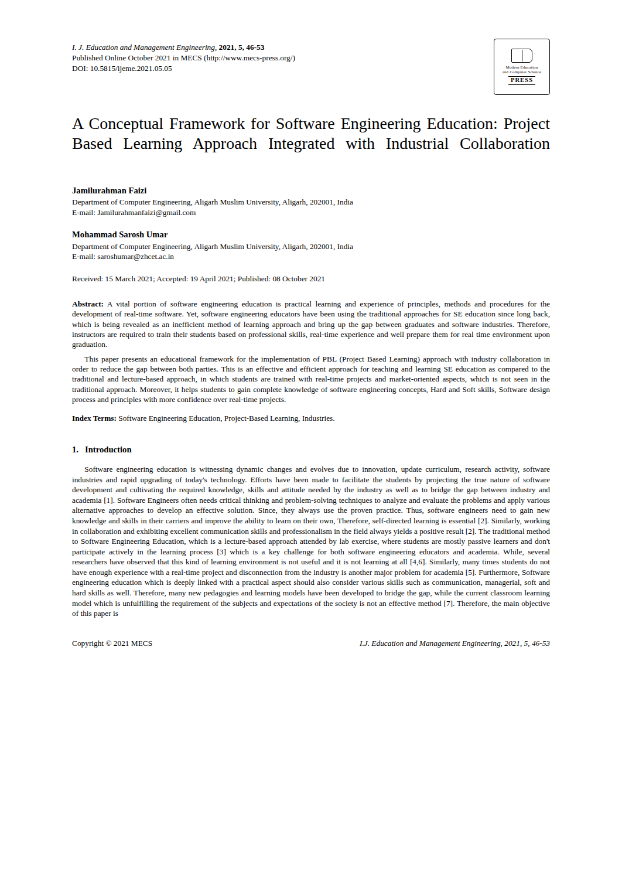Modern Education
and Computer Science
PRESS
I. J. Education and Management Engineering, 2021, 5, 46-53
Published Online October 2021 in MECS (http://www.mecs-press.org/)
DOI: 10.5815/ijeme.2021.05.05
A Conceptual Framework for Software Engineering Education: Project Based Learning Approach Integrated with Industrial Collaboration
Jamilurahman Faizi
Department of Computer Engineering, Aligarh Muslim University, Aligarh, 202001, India
E-mail: Jamilurahmanfaizi@gmail.com
Mohammad Sarosh Umar
Department of Computer Engineering, Aligarh Muslim University, Aligarh, 202001, India
E-mail: saroshumar@zhcet.ac.in
Received: 15 March 2021; Accepted: 19 April 2021; Published: 08 October 2021
Abstract: A vital portion of software engineering education is practical learning and experience of principles, methods and procedures for the development of real-time software. Yet, software engineering educators have been using the traditional approaches for SE education since long back, which is being revealed as an inefficient method of learning approach and bring up the gap between graduates and software industries. Therefore, instructors are required to train their students based on professional skills, real-time experience and well prepare them for real time environment upon graduation.
This paper presents an educational framework for the implementation of PBL (Project Based Learning) approach with industry collaboration in order to reduce the gap between both parties. This is an effective and efficient approach for teaching and learning SE education as compared to the traditional and lecture-based approach, in which students are trained with real-time projects and market-oriented aspects, which is not seen in the traditional approach. Moreover, it helps students to gain complete knowledge of software engineering concepts, Hard and Soft skills, Software design process and principles with more confidence over real-time projects.
Index Terms: Software Engineering Education, Project-Based Learning, Industries.
1. Introduction
Software engineering education is witnessing dynamic changes and evolves due to innovation, update curriculum, research activity, software industries and rapid upgrading of today's technology. Efforts have been made to facilitate the students by projecting the true nature of software development and cultivating the required knowledge, skills and attitude needed by the industry as well as to bridge the gap between industry and academia [1]. Software Engineers often needs critical thinking and problem-solving techniques to analyze and evaluate the problems and apply various alternative approaches to develop an effective solution. Since, they always use the proven practice. Thus, software engineers need to gain new knowledge and skills in their carriers and improve the ability to learn on their own, Therefore, self-directed learning is essential [2]. Similarly, working in collaboration and exhibiting excellent communication skills and professionalism in the field always yields a positive result [2]. The traditional method to Software Engineering Education, which is a lecture-based approach attended by lab exercise, where students are mostly passive learners and don't participate actively in the learning process [3] which is a key challenge for both software engineering educators and academia. While, several researchers have observed that this kind of learning environment is not useful and it is not learning at all [4,6]. Similarly, many times students do not have enough experience with a real-time project and disconnection from the industry is another major problem for academia [5]. Furthermore, Software engineering education which is deeply linked with a practical aspect should also consider various skills such as communication, managerial, soft and hard skills as well. Therefore, many new pedagogies and learning models have been developed to bridge the gap, while the current classroom learning model which is unfulfilling the requirement of the subjects and expectations of the society is not an effective method [7]. Therefore, the main objective of this paper is
Copyright © 2021 MECS
I.J. Education and Management Engineering, 2021, 5, 46-53